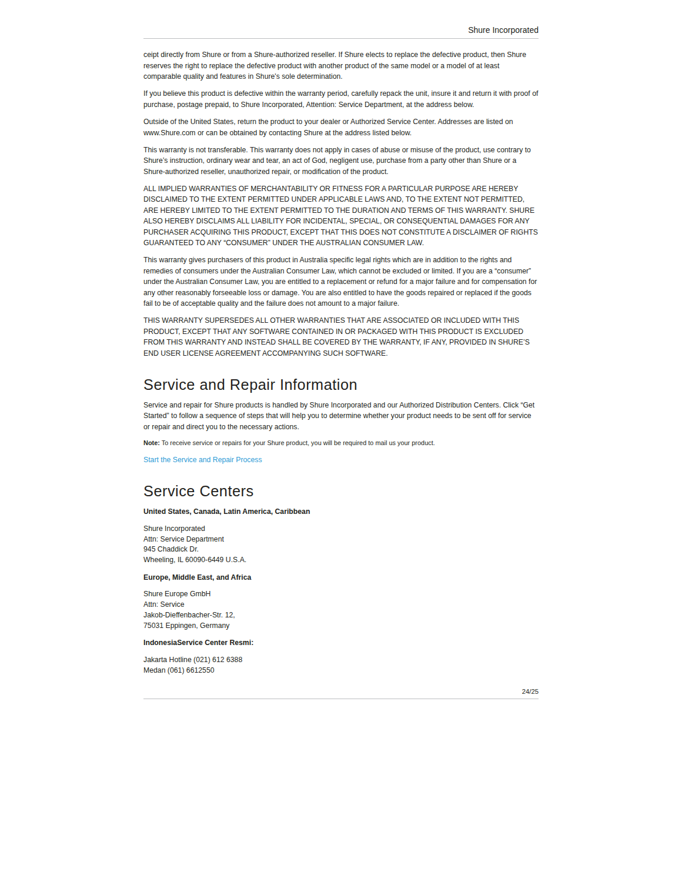Shure Incorporated
ceipt directly from Shure or from a Shure-authorized reseller. If Shure elects to replace the defective product, then Shure reserves the right to replace the defective product with another product of the same model or a model of at least comparable quality and features in Shure's sole determination.
If you believe this product is defective within the warranty period, carefully repack the unit, insure it and return it with proof of purchase, postage prepaid, to Shure Incorporated, Attention: Service Department, at the address below.
Outside of the United States, return the product to your dealer or Authorized Service Center. Addresses are listed on www.Shure.com or can be obtained by contacting Shure at the address listed below.
This warranty is not transferable. This warranty does not apply in cases of abuse or misuse of the product, use contrary to Shure’s instruction, ordinary wear and tear, an act of God, negligent use, purchase from a party other than Shure or a Shure-authorized reseller, unauthorized repair, or modification of the product.
ALL IMPLIED WARRANTIES OF MERCHANTABILITY OR FITNESS FOR A PARTICULAR PURPOSE ARE HEREBY DISCLAIMED TO THE EXTENT PERMITTED UNDER APPLICABLE LAWS AND, TO THE EXTENT NOT PERMITTED, ARE HEREBY LIMITED TO THE EXTENT PERMITTED TO THE DURATION AND TERMS OF THIS WARRANTY. SHURE ALSO HEREBY DISCLAIMS ALL LIABILITY FOR INCIDENTAL, SPECIAL, OR CONSEQUENTIAL DAMAGES FOR ANY PURCHASER ACQUIRING THIS PRODUCT, EXCEPT THAT THIS DOES NOT CONSTITUTE A DISCLAIMER OF RIGHTS GUARANTEED TO ANY “CONSUMER” UNDER THE AUSTRALIAN CONSUMER LAW.
This warranty gives purchasers of this product in Australia specific legal rights which are in addition to the rights and remedies of consumers under the Australian Consumer Law, which cannot be excluded or limited. If you are a “consumer” under the Australian Consumer Law, you are entitled to a replacement or refund for a major failure and for compensation for any other reasonably forseeable loss or damage. You are also entitled to have the goods repaired or replaced if the goods fail to be of acceptable quality and the failure does not amount to a major failure.
THIS WARRANTY SUPERSEDES ALL OTHER WARRANTIES THAT ARE ASSOCIATED OR INCLUDED WITH THIS PRODUCT, EXCEPT THAT ANY SOFTWARE CONTAINED IN OR PACKAGED WITH THIS PRODUCT IS EXCLUDED FROM THIS WARRANTY AND INSTEAD SHALL BE COVERED BY THE WARRANTY, IF ANY, PROVIDED IN SHURE’S END USER LICENSE AGREEMENT ACCOMPANYING SUCH SOFTWARE.
Service and Repair Information
Service and repair for Shure products is handled by Shure Incorporated and our Authorized Distribution Centers. Click “Get Started” to follow a sequence of steps that will help you to determine whether your product needs to be sent off for service or repair and direct you to the necessary actions.
Note: To receive service or repairs for your Shure product, you will be required to mail us your product.
Start the Service and Repair Process
Service Centers
United States, Canada, Latin America, Caribbean
Shure Incorporated
Attn: Service Department
945 Chaddick Dr.
Wheeling, IL 60090-6449 U.S.A.
Europe, Middle East, and Africa
Shure Europe GmbH
Attn: Service
Jakob-Dieffenbacher-Str. 12,
75031 Eppingen, Germany
IndonesiaService Center Resmi:
Jakarta Hotline (021) 612 6388
Medan (061) 6612550
24/25